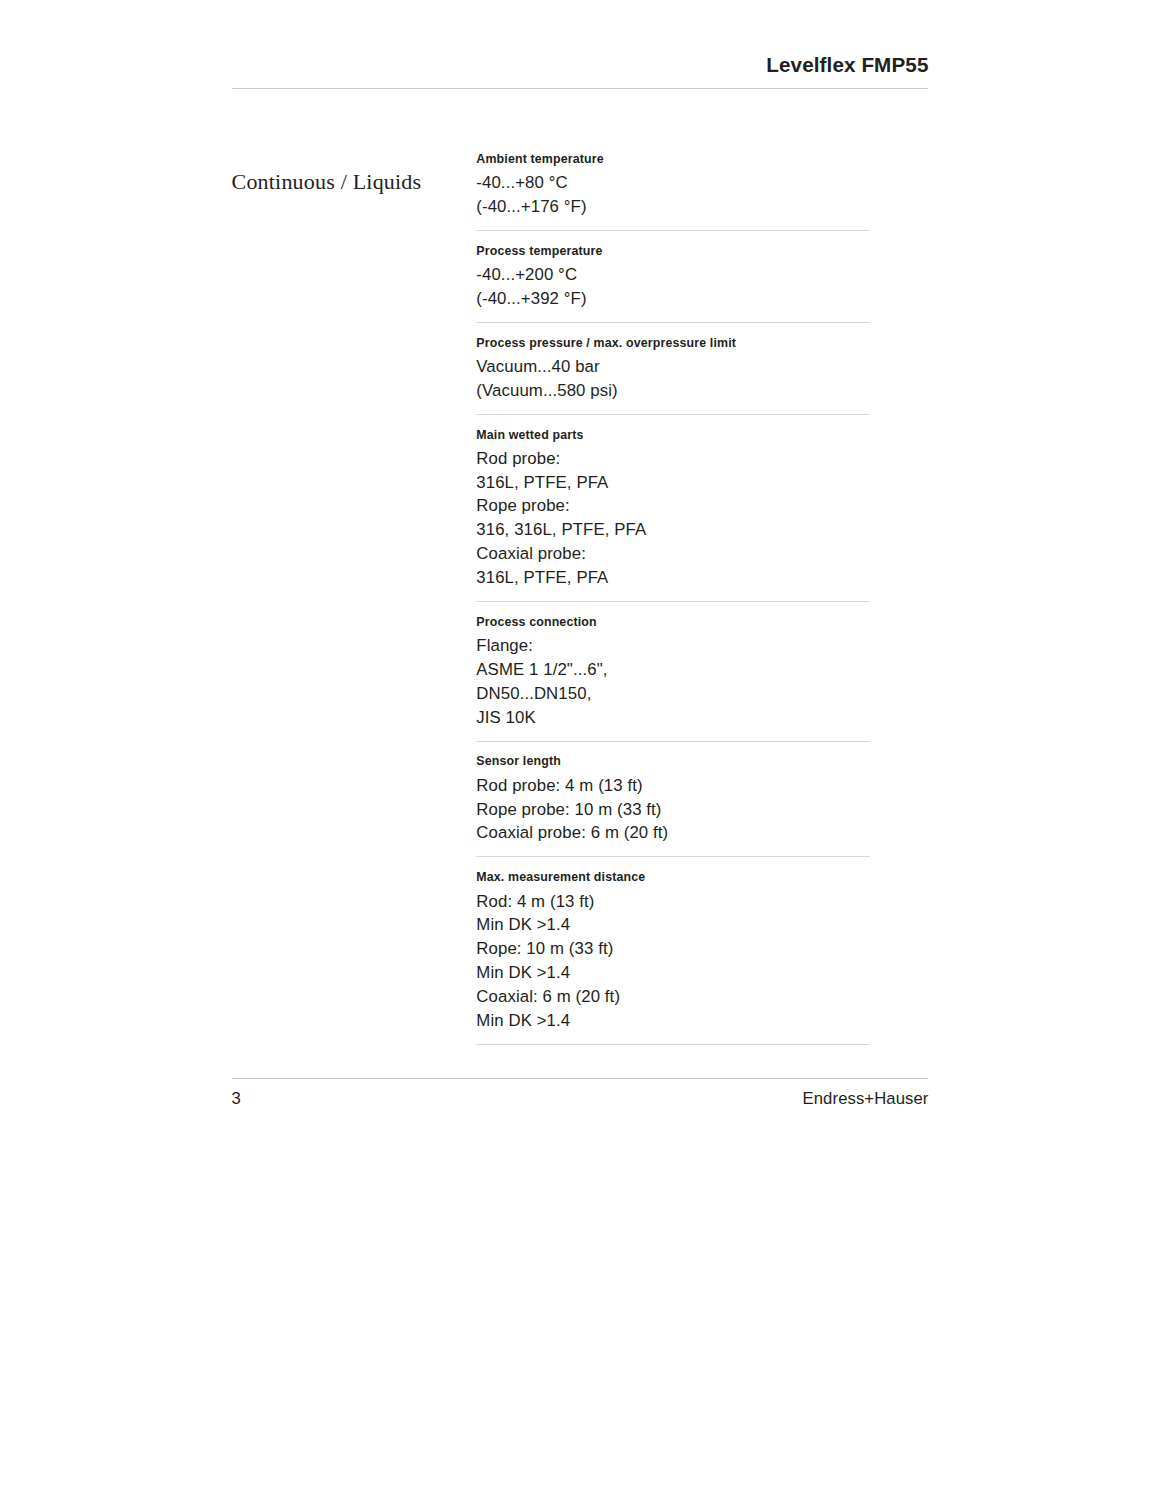Levelflex FMP55
Continuous / Liquids
Ambient temperature
-40...+80 °C
(-40...+176 °F)
Process temperature
-40...+200 °C
(-40...+392 °F)
Process pressure / max. overpressure limit
Vacuum...40 bar
(Vacuum...580 psi)
Main wetted parts
Rod probe:
316L, PTFE, PFA
Rope probe:
316, 316L, PTFE, PFA
Coaxial probe:
316L, PTFE, PFA
Process connection
Flange:
ASME 1 1/2"...6",
DN50...DN150,
JIS 10K
Sensor length
Rod probe: 4 m (13 ft)
Rope probe: 10 m (33 ft)
Coaxial probe: 6 m (20 ft)
Max. measurement distance
Rod: 4 m (13 ft)
Min DK >1.4
Rope: 10 m (33 ft)
Min DK >1.4
Coaxial: 6 m (20 ft)
Min DK >1.4
3
Endress+Hauser